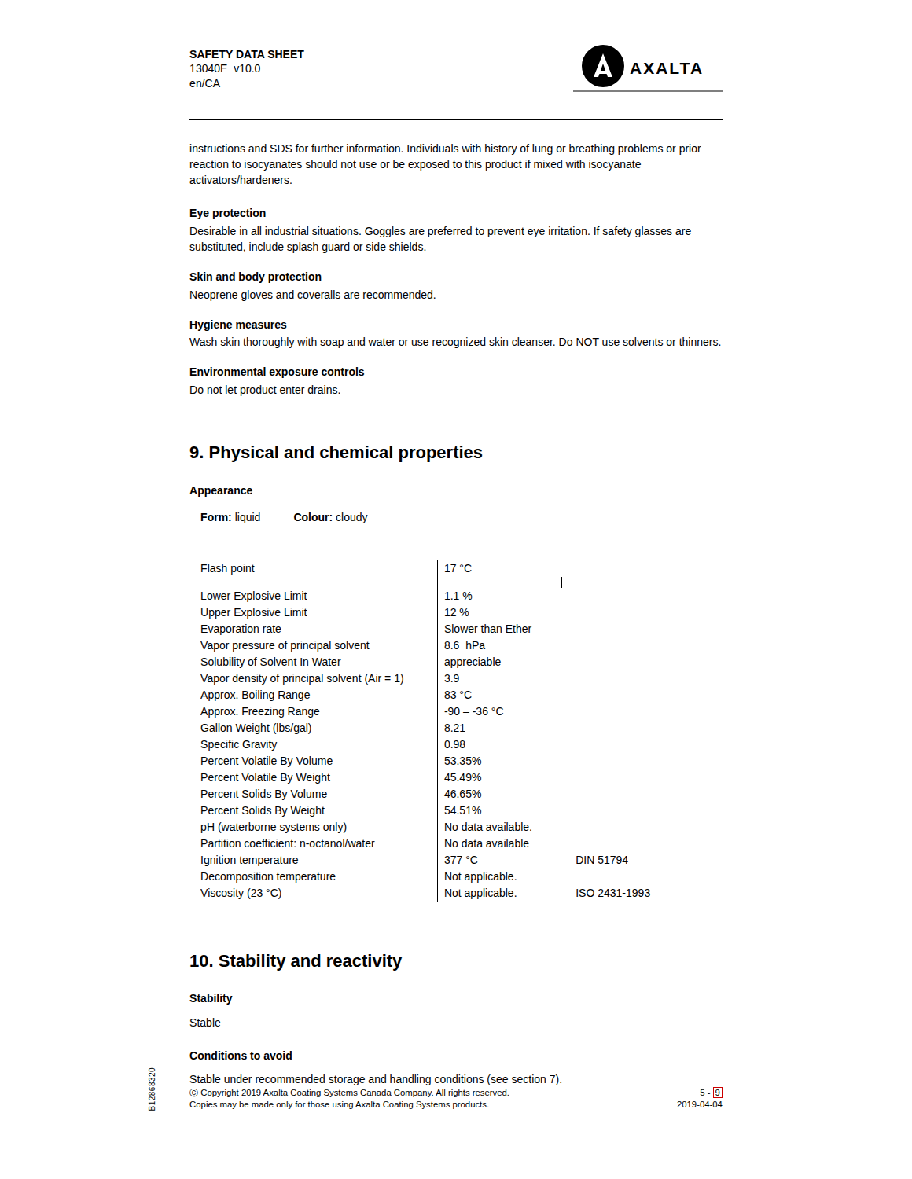SAFETY DATA SHEET
13040E v10.0
en/CA
AXALTA
instructions and SDS for further information. Individuals with history of lung or breathing problems or prior reaction to isocyanates should not use or be exposed to this product if mixed with isocyanate activators/hardeners.
Eye protection
Desirable in all industrial situations. Goggles are preferred to prevent eye irritation. If safety glasses are substituted, include splash guard or side shields.
Skin and body protection
Neoprene gloves and coveralls are recommended.
Hygiene measures
Wash skin thoroughly with soap and water or use recognized skin cleanser. Do NOT use solvents or thinners.
Environmental exposure controls
Do not let product enter drains.
9. Physical and chemical properties
Appearance
Form: liquid Colour: cloudy
| Flash point | 17 °C | |
| Lower Explosive Limit | 1.1 % | |
| Upper Explosive Limit | 12 % | |
| Evaporation rate | Slower than Ether | |
| Vapor pressure of principal solvent | 8.6 hPa | |
| Solubility of Solvent In Water | appreciable | |
| Vapor density of principal solvent (Air = 1) | 3.9 | |
| Approx. Boiling Range | 83 °C | |
| Approx. Freezing Range | -90 – -36 °C | |
| Gallon Weight (lbs/gal) | 8.21 | |
| Specific Gravity | 0.98 | |
| Percent Volatile By Volume | 53.35% | |
| Percent Volatile By Weight | 45.49% | |
| Percent Solids By Volume | 46.65% | |
| Percent Solids By Weight | 54.51% | |
| pH (waterborne systems only) | No data available. | |
| Partition coefficient: n-octanol/water | No data available | |
| Ignition temperature | 377 °C | DIN 51794 |
| Decomposition temperature | Not applicable. | |
| Viscosity (23 °C) | Not applicable. | ISO 2431-1993 |
10. Stability and reactivity
Stability
Stable
Conditions to avoid
Stable under recommended storage and handling conditions (see section 7).
Ⓒ Copyright 2019 Axalta Coating Systems Canada Company. All rights reserved.
Copies may be made only for those using Axalta Coating Systems products.
5 - 9
2019-04-04
B12868320